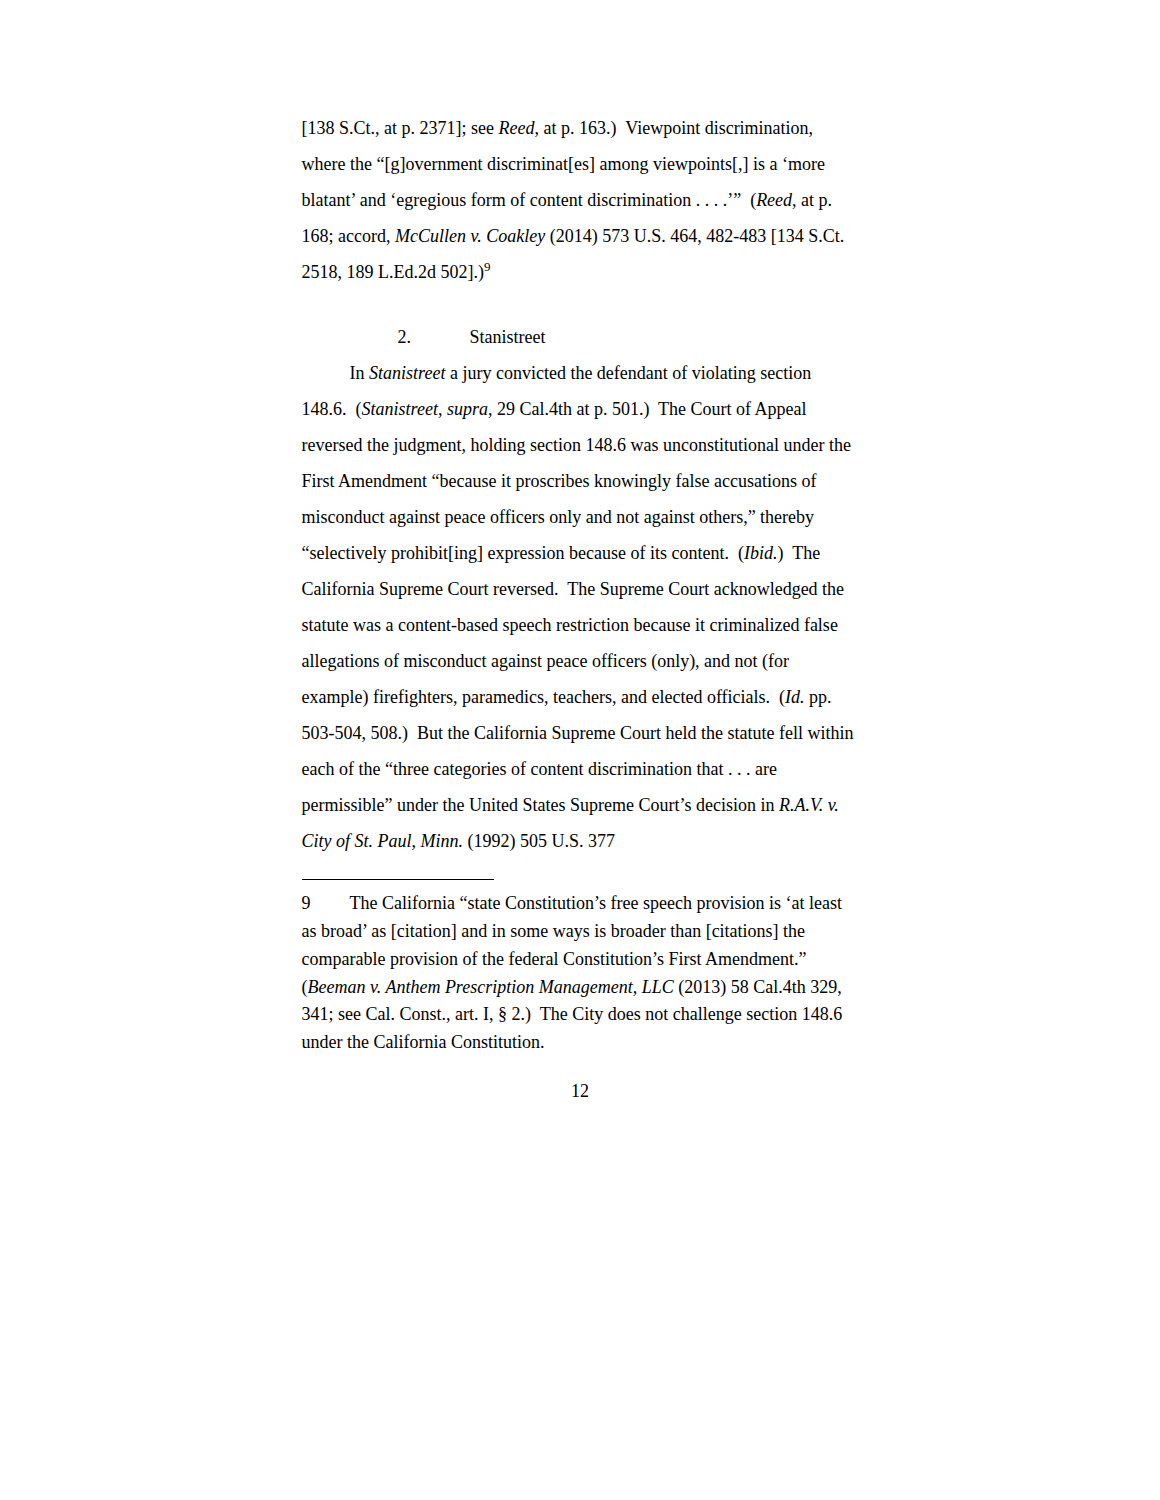[138 S.Ct., at p. 2371]; see Reed, at p. 163.) Viewpoint discrimination, where the “[g]overnment discriminat[es] among viewpoints[,] is a ‘more blatant’ and ‘egregious form of content discrimination . . . .’” (Reed, at p. 168; accord, McCullen v. Coakley (2014) 573 U.S. 464, 482-483 [134 S.Ct. 2518, 189 L.Ed.2d 502].)9
2. Stanistreet
In Stanistreet a jury convicted the defendant of violating section 148.6. (Stanistreet, supra, 29 Cal.4th at p. 501.) The Court of Appeal reversed the judgment, holding section 148.6 was unconstitutional under the First Amendment “because it proscribes knowingly false accusations of misconduct against peace officers only and not against others,” thereby “selectively prohibit[ing] expression because of its content. (Ibid.) The California Supreme Court reversed. The Supreme Court acknowledged the statute was a content-based speech restriction because it criminalized false allegations of misconduct against peace officers (only), and not (for example) firefighters, paramedics, teachers, and elected officials. (Id. pp. 503-504, 508.) But the California Supreme Court held the statute fell within each of the “three categories of content discrimination that . . . are permissible” under the United States Supreme Court’s decision in R.A.V. v. City of St. Paul, Minn. (1992) 505 U.S. 377
9 The California “state Constitution’s free speech provision is ‘at least as broad’ as [citation] and in some ways is broader than [citations] the comparable provision of the federal Constitution’s First Amendment.” (Beeman v. Anthem Prescription Management, LLC (2013) 58 Cal.4th 329, 341; see Cal. Const., art. I, § 2.) The City does not challenge section 148.6 under the California Constitution.
12